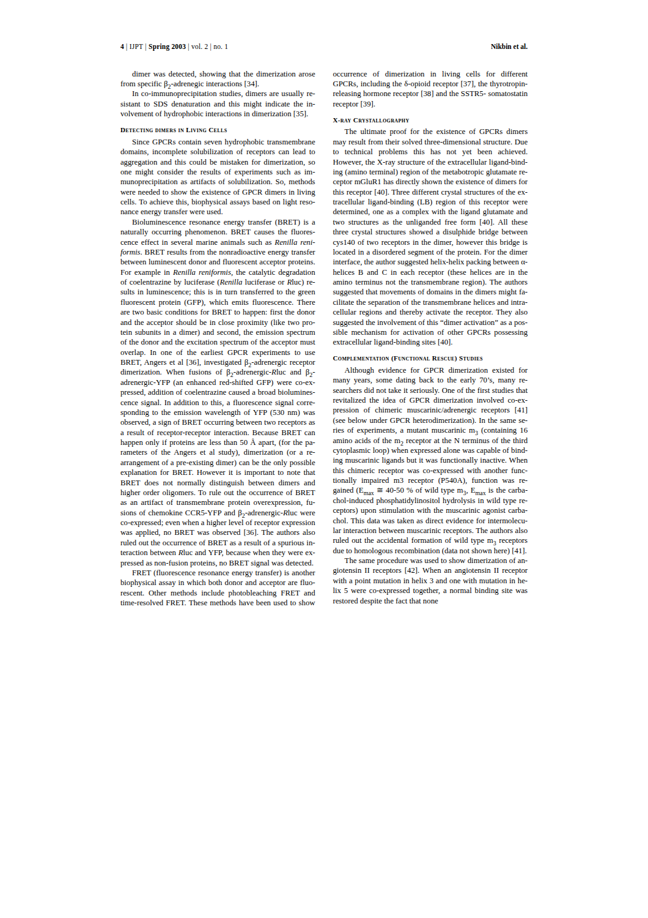4|IJPT|Spring 2003|vol. 2|no. 1
Nikbin et al.
dimer was detected, showing that the dimerization arose from specific β2-adrenegic interactions [34].
In co-immunoprecipitation studies, dimers are usually resistant to SDS denaturation and this might indicate the involvement of hydrophobic interactions in dimerization [35].
Detecting dimers in Living Cells
Since GPCRs contain seven hydrophobic transmembrane domains, incomplete solubilization of receptors can lead to aggregation and this could be mistaken for dimerization, so one might consider the results of experiments such as immunoprecipitation as artifacts of solubilization. So, methods were needed to show the existence of GPCR dimers in living cells. To achieve this, biophysical assays based on light resonance energy transfer were used.
Bioluminescence resonance energy transfer (BRET) is a naturally occurring phenomenon. BRET causes the fluorescence effect in several marine animals such as Renilla reniformis. BRET results from the nonradioactive energy transfer between luminescent donor and fluorescent acceptor proteins. For example in Renilla reniformis, the catalytic degradation of coelentrazine by luciferase (Renilla luciferase or Rluc) results in luminescence; this is in turn transferred to the green fluorescent protein (GFP), which emits fluorescence. There are two basic conditions for BRET to happen: first the donor and the acceptor should be in close proximity (like two protein subunits in a dimer) and second, the emission spectrum of the donor and the excitation spectrum of the acceptor must overlap. In one of the earliest GPCR experiments to use BRET, Angers et al [36], investigated β2-adrenergic receptor dimerization. When fusions of β2-adrenergic-Rluc and β2-adrenergic-YFP (an enhanced red-shifted GFP) were co-expressed, addition of coelentrazine caused a broad bioluminescence signal. In addition to this, a fluorescence signal corresponding to the emission wavelength of YFP (530 nm) was observed, a sign of BRET occurring between two receptors as a result of receptor-receptor interaction. Because BRET can happen only if proteins are less than 50 Å apart, (for the parameters of the Angers et al study), dimerization (or a rearrangement of a pre-existing dimer) can be the only possible explanation for BRET. However it is important to note that BRET does not normally distinguish between dimers and higher order oligomers. To rule out the occurrence of BRET as an artifact of transmembrane protein overexpression, fusions of chemokine CCR5-YFP and β2-adrenergic-Rluc were co-expressed; even when a higher level of receptor expression was applied, no BRET was observed [36]. The authors also ruled out the occurrence of BRET as a result of a spurious interaction between Rluc and YFP, because when they were expressed as non-fusion proteins, no BRET signal was detected.
FRET (fluorescence resonance energy transfer) is another biophysical assay in which both donor and acceptor are fluorescent. Other methods include photobleaching FRET and time-resolved FRET. These methods have been used to show occurrence of dimerization in living cells for different GPCRs, including the δ-opioid receptor [37], the thyrotropin-releasing hormone receptor [38] and the SSTR5- somatostatin receptor [39].
X-ray Crystallography
The ultimate proof for the existence of GPCRs dimers may result from their solved three-dimensional structure. Due to technical problems this has not yet been achieved. However, the X-ray structure of the extracellular ligand-binding (amino terminal) region of the metabotropic glutamate receptor mGluR1 has directly shown the existence of dimers for this receptor [40]. Three different crystal structures of the extracellular ligand-binding (LB) region of this receptor were determined, one as a complex with the ligand glutamate and two structures as the unliganded free form [40]. All these three crystal structures showed a disulphide bridge between cys140 of two receptors in the dimer, however this bridge is located in a disordered segment of the protein. For the dimer interface, the author suggested helix-helix packing between α-helices B and C in each receptor (these helices are in the amino terminus not the transmembrane region). The authors suggested that movements of domains in the dimers might facilitate the separation of the transmembrane helices and intracellular regions and thereby activate the receptor. They also suggested the involvement of this “dimer activation” as a possible mechanism for activation of other GPCRs possessing extracellular ligand-binding sites [40].
Complementation (Functional Rescue) Studies
Although evidence for GPCR dimerization existed for many years, some dating back to the early 70’s, many researchers did not take it seriously. One of the first studies that revitalized the idea of GPCR dimerization involved co-expression of chimeric muscarinic/adrenergic receptors [41] (see below under GPCR heterodimerization). In the same series of experiments, a mutant muscarinic m3 (containing 16 amino acids of the m2 receptor at the N terminus of the third cytoplasmic loop) when expressed alone was capable of binding muscarinic ligands but it was functionally inactive. When this chimeric receptor was co-expressed with another functionally impaired m3 receptor (P540A), function was regained (Emax ≅ 40-50 % of wild type m3, Emax is the carbachol-induced phosphatidylinositol hydrolysis in wild type receptors) upon stimulation with the muscarinic agonist carbachol. This data was taken as direct evidence for intermolecular interaction between muscarinic receptors. The authors also ruled out the accidental formation of wild type m3 receptors due to homologous recombination (data not shown here) [41].
The same procedure was used to show dimerization of angiotensin II receptors [42]. When an angiotensin II receptor with a point mutation in helix 3 and one with mutation in helix 5 were co-expressed together, a normal binding site was restored despite the fact that none